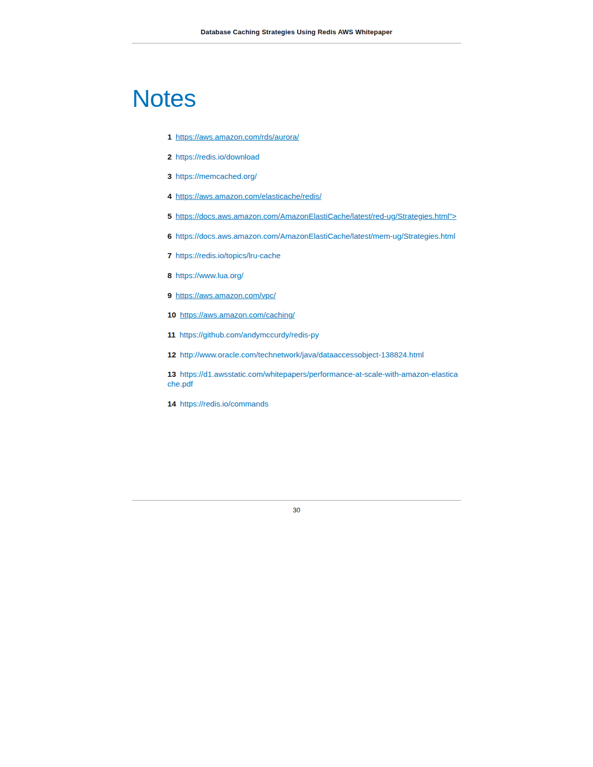Database Caching Strategies Using Redis AWS Whitepaper
Notes
https://aws.amazon.com/rds/aurora/
https://redis.io/download
https://memcached.org/
https://aws.amazon.com/elasticache/redis/
https://docs.aws.amazon.com/AmazonElastiCache/latest/red-ug/Strategies.html">
https://docs.aws.amazon.com/AmazonElastiCache/latest/mem-ug/Strategies.html
https://redis.io/topics/lru-cache
https://www.lua.org/
https://aws.amazon.com/vpc/
https://aws.amazon.com/caching/
https://github.com/andymccurdy/redis-py
http://www.oracle.com/technetwork/java/dataaccessobject-138824.html
https://d1.awsstatic.com/whitepapers/performance-at-scale-with-amazon-elasticache.pdf
https://redis.io/commands
30